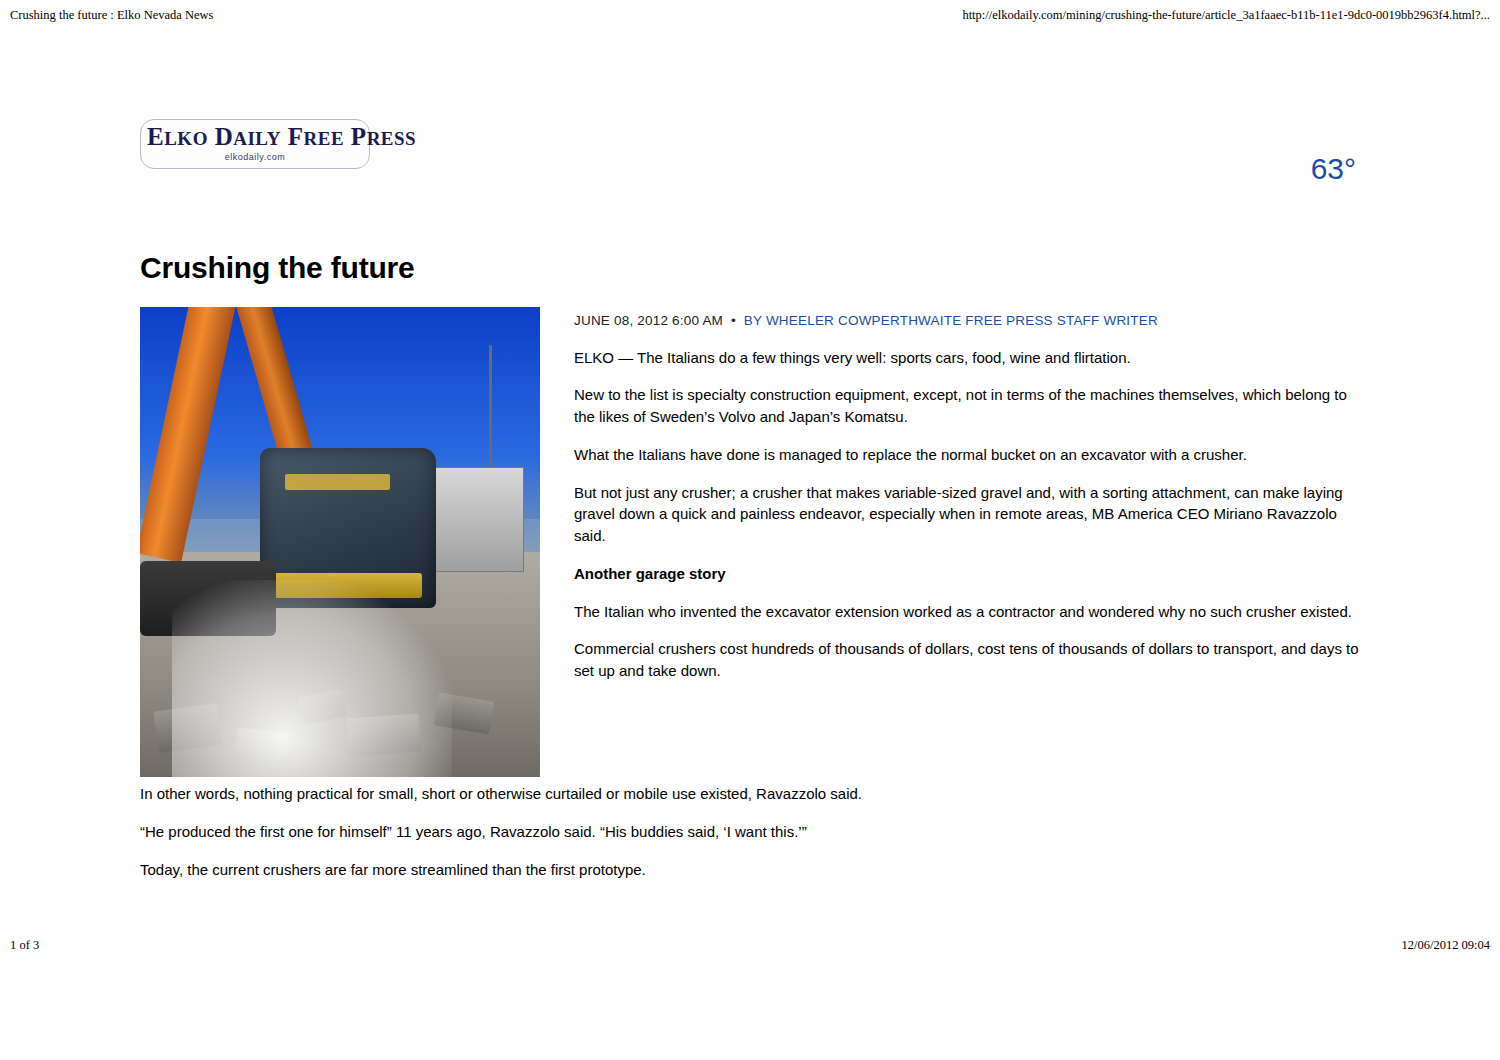Crushing the future : Elko Nevada News
http://elkodaily.com/mining/crushing-the-future/article_3a1faaec-b11b-11e1-9dc0-0019bb2963f4.html?...
ELKO DAILY FREE PRESS
elkodaily.com
63°
Crushing the future
JUNE 08, 2012 6:00 AM • BY WHEELER COWPERTHWAITE FREE PRESS STAFF WRITER
ELKO — The Italians do a few things very well: sports cars, food, wine and flirtation.
New to the list is specialty construction equipment, except, not in terms of the machines themselves, which belong to the likes of Sweden’s Volvo and Japan’s Komatsu.
What the Italians have done is managed to replace the normal bucket on an excavator with a crusher.
But not just any crusher; a crusher that makes variable-sized gravel and, with a sorting attachment, can make laying gravel down a quick and painless endeavor, especially when in remote areas, MB America CEO Miriano Ravazzolo said.
Another garage story
The Italian who invented the excavator extension worked as a contractor and wondered why no such crusher existed.
Commercial crushers cost hundreds of thousands of dollars, cost tens of thousands of dollars to transport, and days to set up and take down.
In other words, nothing practical for small, short or otherwise curtailed or mobile use existed, Ravazzolo said.
“He produced the first one for himself” 11 years ago, Ravazzolo said. “His buddies said, ‘I want this.’”
Today, the current crushers are far more streamlined than the first prototype.
1 of 3
12/06/2012 09:04